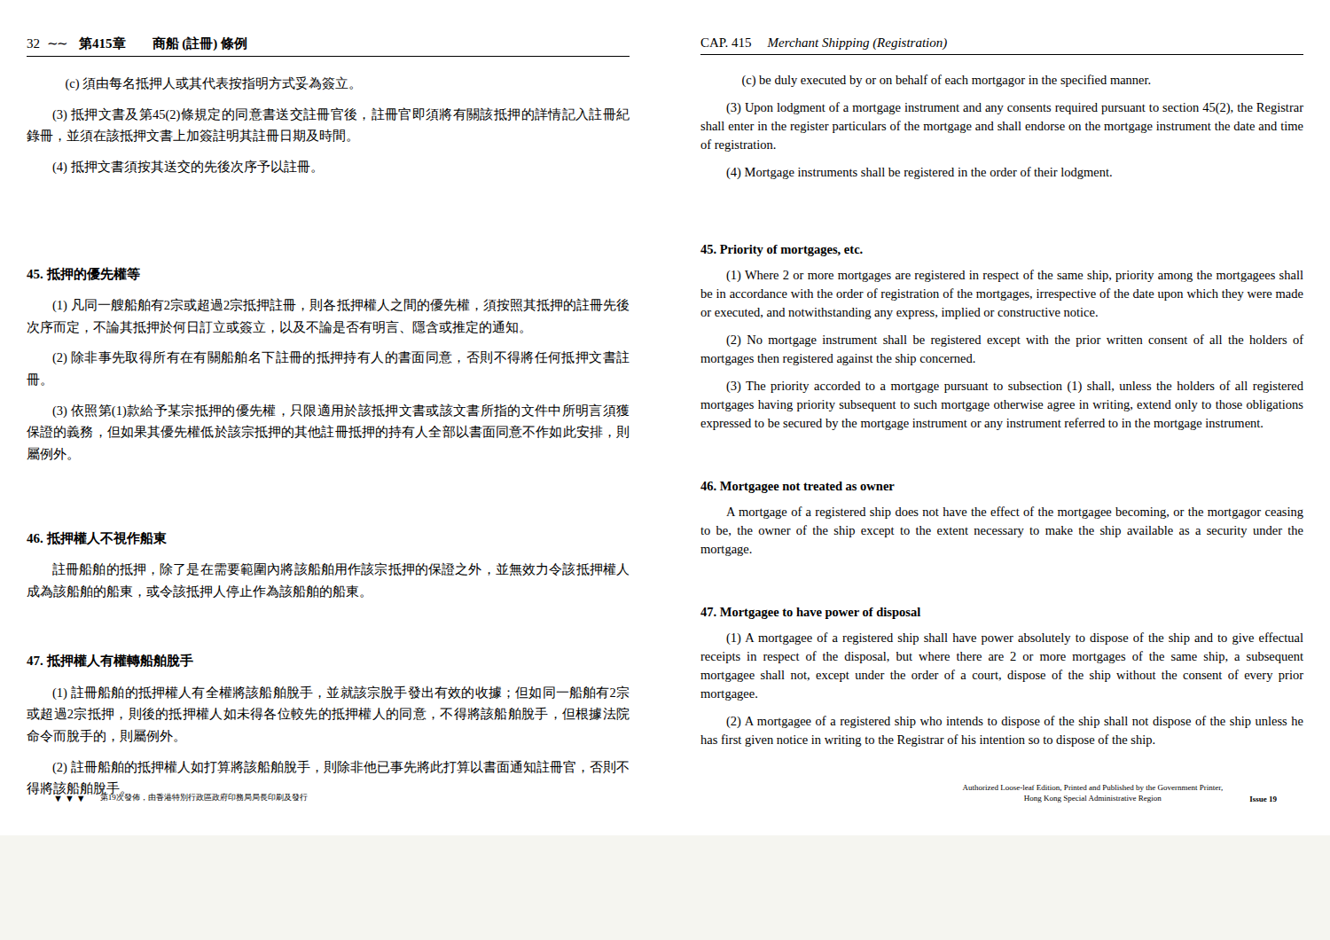32 ∼∼ 第415章 商船 (註冊) 條例
(c) 須由每名抵押人或其代表按指明方式妥為簽立。
(3) 抵押文書及第45(2)條規定的同意書送交註冊官後，註冊官即須將有關該抵押的詳情記入註冊紀錄冊，並須在該抵押文書上加簽註明其註冊日期及時間。
(4) 抵押文書須按其送交的先後次序予以註冊。
45. 抵押的優先權等
(1) 凡同一艘船舶有2宗或超過2宗抵押註冊，則各抵押權人之間的優先權，須按照其抵押的註冊先後次序而定，不論其抵押於何日訂立或簽立，以及不論是否有明言、隱含或推定的通知。
(2) 除非事先取得所有在有關船舶名下註冊的抵押持有人的書面同意，否則不得將任何抵押文書註冊。
(3) 依照第(1)款給予某宗抵押的優先權，只限適用於該抵押文書或該文書所指的文件中所明言須獲保證的義務，但如果其優先權低於該宗抵押的其他註冊抵押的持有人全部以書面同意不作如此安排，則屬例外。
46. 抵押權人不視作船東
註冊船舶的抵押，除了是在需要範圍內將該船舶用作該宗抵押的保證之外，並無效力令該抵押權人成為該船舶的船東，或令該抵押人停止作為該船舶的船東。
47. 抵押權人有權轉船舶脫手
(1) 註冊船舶的抵押權人有全權將該船舶脫手，並就該宗脫手發出有效的收據；但如同一船舶有2宗或超過2宗抵押，則後的抵押權人如未得各位較先的抵押權人的同意，不得將該船舶脫手，但根據法院命令而脫手的，則屬例外。
(2) 註冊船舶的抵押權人如打算將該船舶脫手，則除非他已事先將此打算以書面通知註冊官，否則不得將該船舶脫手。
▼▼▼ 第19次發佈，由香港特別行政區政府印務局局長印刷及發行
CAP. 415 Merchant Shipping (Registration)
(c) be duly executed by or on behalf of each mortgagor in the specified manner.
(3) Upon lodgment of a mortgage instrument and any consents required pursuant to section 45(2), the Registrar shall enter in the register particulars of the mortgage and shall endorse on the mortgage instrument the date and time of registration.
(4) Mortgage instruments shall be registered in the order of their lodgment.
45. Priority of mortgages, etc.
(1) Where 2 or more mortgages are registered in respect of the same ship, priority among the mortgagees shall be in accordance with the order of registration of the mortgages, irrespective of the date upon which they were made or executed, and notwithstanding any express, implied or constructive notice.
(2) No mortgage instrument shall be registered except with the prior written consent of all the holders of mortgages then registered against the ship concerned.
(3) The priority accorded to a mortgage pursuant to subsection (1) shall, unless the holders of all registered mortgages having priority subsequent to such mortgage otherwise agree in writing, extend only to those obligations expressed to be secured by the mortgage instrument or any instrument referred to in the mortgage instrument.
46. Mortgagee not treated as owner
A mortgage of a registered ship does not have the effect of the mortgagee becoming, or the mortgagor ceasing to be, the owner of the ship except to the extent necessary to make the ship available as a security under the mortgage.
47. Mortgagee to have power of disposal
(1) A mortgagee of a registered ship shall have power absolutely to dispose of the ship and to give effectual receipts in respect of the disposal, but where there are 2 or more mortgages of the same ship, a subsequent mortgagee shall not, except under the order of a court, dispose of the ship without the consent of every prior mortgagee.
(2) A mortgagee of a registered ship who intends to dispose of the ship shall not dispose of the ship unless he has first given notice in writing to the Registrar of his intention so to dispose of the ship.
Authorized Loose-leaf Edition, Printed and Published by the Government Printer,
Hong Kong Special Administrative Region
Issue 19